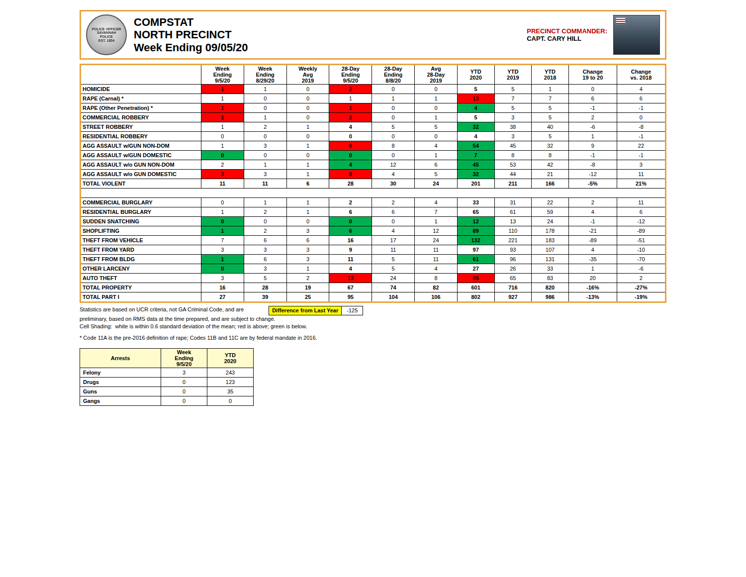POLICE OFFICER
SAVANNAH
POLICE
EST. 1854
COMPSTAT
NORTH PRECINCT
Week Ending 09/05/20
PRECINCT COMMANDER:
CAPT. CARY HILL
| | Week Ending 9/5/20 | Week Ending 8/29/20 | Weekly Avg 2019 | 28-Day Ending 9/5/20 | 28-Day Ending 8/8/20 | Avg 28-Day 2019 | YTD 2020 | YTD 2019 | YTD 2018 | Change 19 to 20 | Change vs. 2018 |
| --- | --- | --- | --- | --- | --- | --- | --- | --- | --- | --- | --- |
| HOMICIDE | 1 | 1 | 0 | 2 | 0 | 0 | 5 | 5 | 1 | 0 | 4 |
| RAPE (Carnal) * | 1 | 0 | 0 | 1 | 1 | 1 | 13 | 7 | 7 | 6 | 6 |
| RAPE (Other Penetration) * | 1 | 0 | 0 | 1 | 0 | 0 | 4 | 5 | 5 | -1 | -1 |
| COMMERCIAL ROBBERY | 1 | 1 | 0 | 2 | 0 | 1 | 5 | 3 | 5 | 2 | 0 |
| STREET ROBBERY | 1 | 2 | 1 | 4 | 5 | 5 | 32 | 38 | 40 | -6 | -8 |
| RESIDENTIAL ROBBERY | 0 | 0 | 0 | 0 | 0 | 0 | 4 | 3 | 5 | 1 | -1 |
| AGG ASSAULT w/GUN NON-DOM | 1 | 3 | 1 | 6 | 8 | 4 | 54 | 45 | 32 | 9 | 22 |
| AGG ASSAULT w/GUN DOMESTIC | 0 | 0 | 0 | 0 | 0 | 1 | 7 | 8 | 8 | -1 | -1 |
| AGG ASSAULT w/o GUN NON-DOM | 2 | 1 | 1 | 4 | 12 | 6 | 45 | 53 | 42 | -8 | 3 |
| AGG ASSAULT w/o GUN DOMESTIC | 3 | 3 | 1 | 8 | 4 | 5 | 32 | 44 | 21 | -12 | 11 |
| TOTAL VIOLENT | 11 | 11 | 6 | 28 | 30 | 24 | 201 | 211 | 166 | -5% | 21% |
| COMMERCIAL BURGLARY | 0 | 1 | 1 | 2 | 2 | 4 | 33 | 31 | 22 | 2 | 11 |
| RESIDENTIAL BURGLARY | 1 | 2 | 1 | 6 | 6 | 7 | 65 | 61 | 59 | 4 | 6 |
| SUDDEN SNATCHING | 0 | 0 | 0 | 0 | 0 | 1 | 12 | 13 | 24 | -1 | -12 |
| SHOPLIFTING | 1 | 2 | 3 | 6 | 4 | 12 | 89 | 110 | 178 | -21 | -89 |
| THEFT FROM VEHICLE | 7 | 6 | 6 | 16 | 17 | 24 | 132 | 221 | 183 | -89 | -51 |
| THEFT FROM YARD | 3 | 3 | 3 | 9 | 11 | 11 | 97 | 93 | 107 | 4 | -10 |
| THEFT FROM BLDG | 1 | 6 | 3 | 11 | 5 | 11 | 61 | 96 | 131 | -35 | -70 |
| OTHER LARCENY | 0 | 3 | 1 | 4 | 5 | 4 | 27 | 26 | 33 | 1 | -6 |
| AUTO THEFT | 3 | 5 | 2 | 13 | 24 | 8 | 85 | 65 | 83 | 20 | 2 |
| TOTAL PROPERTY | 16 | 28 | 19 | 67 | 74 | 82 | 601 | 716 | 820 | -16% | -27% |
| TOTAL PART I | 27 | 39 | 25 | 95 | 104 | 106 | 802 | 927 | 986 | -13% | -19% |
Statistics are based on UCR criteria, not GA Criminal Code, and are
Difference from Last Year-125
preliminary, based on RMS data at the time prepared, and are subject to change.
Cell Shading: white is within 0.6 standard deviation of the mean; red is above; green is below.
* Code 11A is the pre-2016 definition of rape; Codes 11B and 11C are by federal mandate in 2016.
| Arrests | Week Ending 9/5/20 | YTD 2020 |
| --- | --- | --- |
| Felony | 3 | 243 |
| Drugs | 0 | 123 |
| Guns | 0 | 35 |
| Gangs | 0 | 0 |